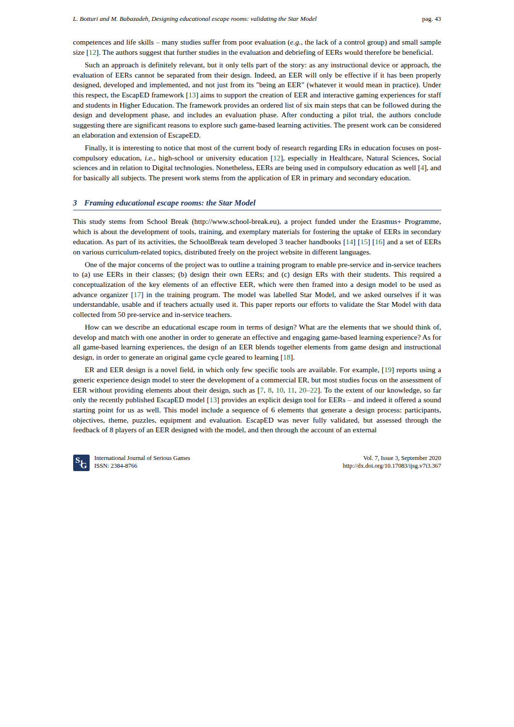L. Botturi and M. Babazadeh, Designing educational escape rooms: validating the Star Model pag. 43
competences and life skills – many studies suffer from poor evaluation (e.g., the lack of a control group) and small sample size [12]. The authors suggest that further studies in the evaluation and debriefing of EERs would therefore be beneficial.
Such an approach is definitely relevant, but it only tells part of the story: as any instructional device or approach, the evaluation of EERs cannot be separated from their design. Indeed, an EER will only be effective if it has been properly designed, developed and implemented, and not just from its "being an EER" (whatever it would mean in practice). Under this respect, the EscapED framework [13] aims to support the creation of EER and interactive gaming experiences for staff and students in Higher Education. The framework provides an ordered list of six main steps that can be followed during the design and development phase, and includes an evaluation phase. After conducting a pilot trial, the authors conclude suggesting there are significant reasons to explore such game-based learning activities. The present work can be considered an elaboration and extension of EscapeED.
Finally, it is interesting to notice that most of the current body of research regarding ERs in education focuses on post-compulsory education, i.e., high-school or university education [12], especially in Healthcare, Natural Sciences, Social sciences and in relation to Digital technologies. Nonetheless, EERs are being used in compulsory education as well [4], and for basically all subjects. The present work stems from the application of ER in primary and secondary education.
3 Framing educational escape rooms: the Star Model
This study stems from School Break (http://www.school-break.eu), a project funded under the Erasmus+ Programme, which is about the development of tools, training, and exemplary materials for fostering the uptake of EERs in secondary education. As part of its activities, the SchoolBreak team developed 3 teacher handbooks [14] [15] [16] and a set of EERs on various curriculum-related topics, distributed freely on the project website in different languages.
One of the major concerns of the project was to outline a training program to enable pre-service and in-service teachers to (a) use EERs in their classes; (b) design their own EERs; and (c) design ERs with their students. This required a conceptualization of the key elements of an effective EER, which were then framed into a design model to be used as advance organizer [17] in the training program. The model was labelled Star Model, and we asked ourselves if it was understandable, usable and if teachers actually used it. This paper reports our efforts to validate the Star Model with data collected from 50 pre-service and in-service teachers.
How can we describe an educational escape room in terms of design? What are the elements that we should think of, develop and match with one another in order to generate an effective and engaging game-based learning experience? As for all game-based learning experiences, the design of an EER blends together elements from game design and instructional design, in order to generate an original game cycle geared to learning [18].
ER and EER design is a novel field, in which only few specific tools are available. For example, [19] reports using a generic experience design model to steer the development of a commercial ER, but most studies focus on the assessment of EER without providing elements about their design, such as [7, 8, 10, 11, 20–22]. To the extent of our knowledge, so far only the recently published EscapED model [13] provides an explicit design tool for EERs – and indeed it offered a sound starting point for us as well. This model include a sequence of 6 elements that generate a design process: participants, objectives, theme, puzzles, equipment and evaluation. EscapED was never fully validated, but assessed through the feedback of 8 players of an EER designed with the model, and then through the account of an external
J
International Journal of Serious Games
ISSN: 2384-8766
Vol. 7, Issue 3, September 2020
http://dx.doi.org/10.17083/ijsg.v7i3.367